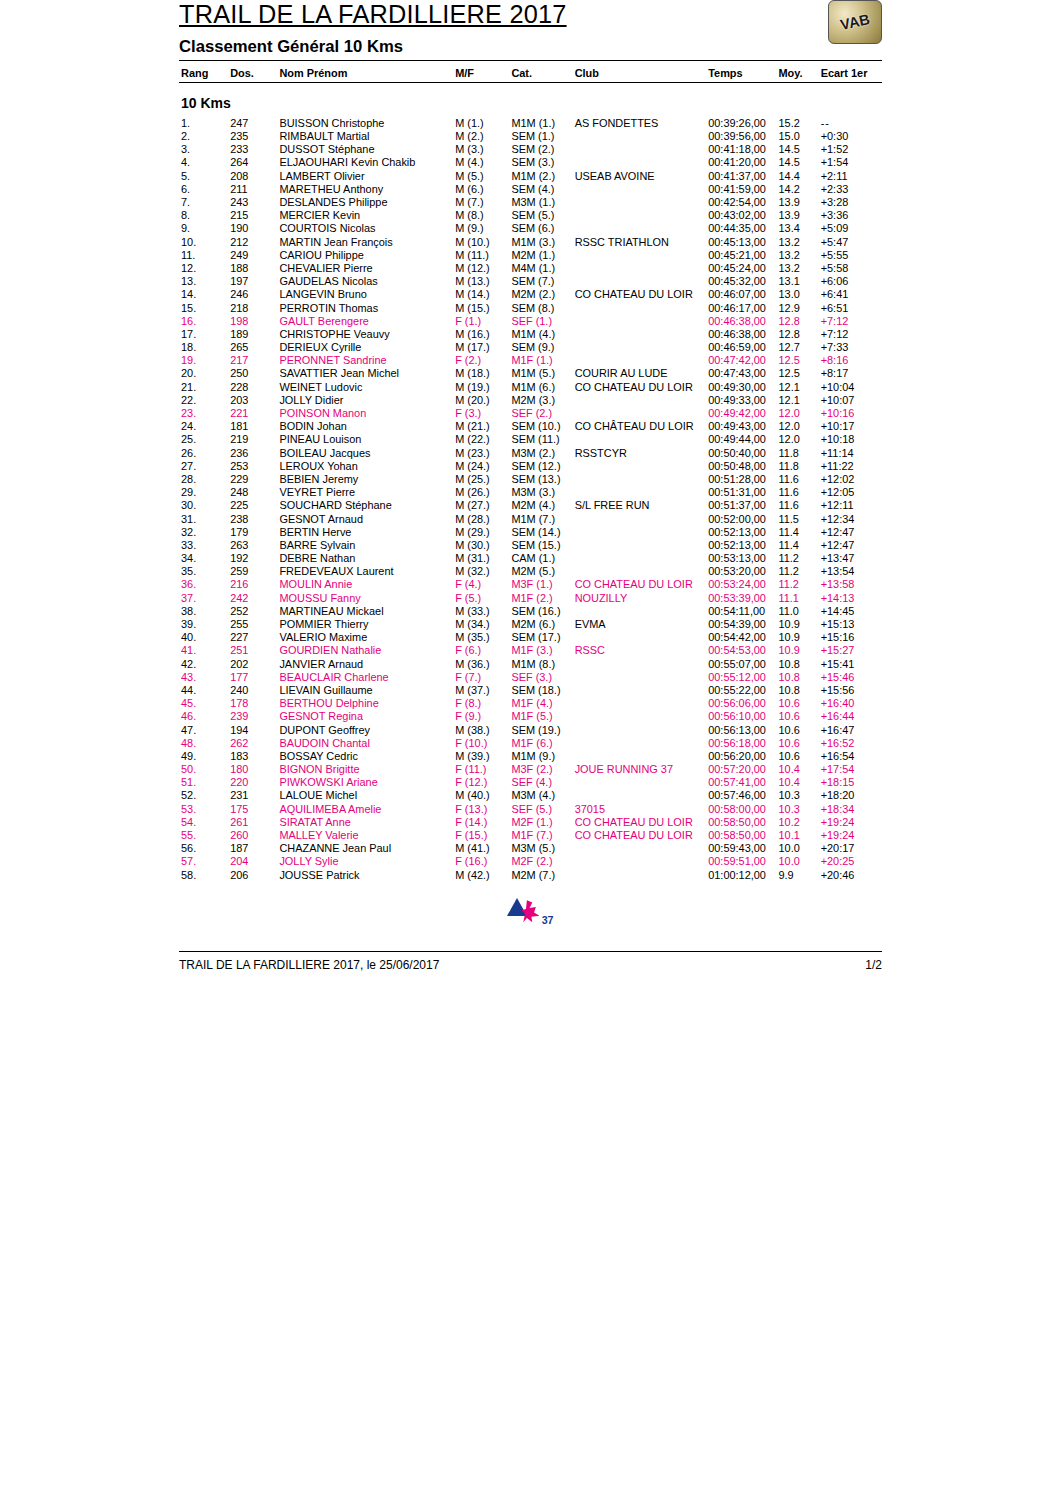TRAIL DE LA FARDILLIERE 2017
Classement Général 10 Kms
| Rang | Dos. | Nom Prénom | M/F | Cat. | Club | Temps | Moy. | Ecart 1er |
| --- | --- | --- | --- | --- | --- | --- | --- | --- |
| 10 Kms |
| 1. | 247 | BUISSON Christophe | M (1.) | M1M (1.) | AS FONDETTES | 00:39:26,00 | 15.2 | -- |
| 2. | 235 | RIMBAULT Martial | M (2.) | SEM (1.) | | 00:39:56,00 | 15.0 | +0:30 |
| 3. | 233 | DUSSOT Stéphane | M (3.) | SEM (2.) | | 00:41:18,00 | 14.5 | +1:52 |
| 4. | 264 | ELJAOUHARI Kevin Chakib | M (4.) | SEM (3.) | | 00:41:20,00 | 14.5 | +1:54 |
| 5. | 208 | LAMBERT Olivier | M (5.) | M1M (2.) | USEAB AVOINE | 00:41:37,00 | 14.4 | +2:11 |
| 6. | 211 | MARETHEU Anthony | M (6.) | SEM (4.) | | 00:41:59,00 | 14.2 | +2:33 |
| 7. | 243 | DESLANDES Philippe | M (7.) | M3M (1.) | | 00:42:54,00 | 13.9 | +3:28 |
| 8. | 215 | MERCIER Kevin | M (8.) | SEM (5.) | | 00:43:02,00 | 13.9 | +3:36 |
| 9. | 190 | COURTOIS Nicolas | M (9.) | SEM (6.) | | 00:44:35,00 | 13.4 | +5:09 |
| 10. | 212 | MARTIN Jean François | M (10.) | M1M (3.) | RSSC TRIATHLON | 00:45:13,00 | 13.2 | +5:47 |
| 11. | 249 | CARIOU Philippe | M (11.) | M2M (1.) | | 00:45:21,00 | 13.2 | +5:55 |
| 12. | 188 | CHEVALIER Pierre | M (12.) | M4M (1.) | | 00:45:24,00 | 13.2 | +5:58 |
| 13. | 197 | GAUDELAS Nicolas | M (13.) | SEM (7.) | | 00:45:32,00 | 13.1 | +6:06 |
| 14. | 246 | LANGEVIN Bruno | M (14.) | M2M (2.) | CO CHATEAU DU LOIR | 00:46:07,00 | 13.0 | +6:41 |
| 15. | 218 | PERROTIN Thomas | M (15.) | SEM (8.) | | 00:46:17,00 | 12.9 | +6:51 |
| 16. | 198 | GAULT Berengere | F (1.) | SEF (1.) | | 00:46:38,00 | 12.8 | +7:12 |
| 17. | 189 | CHRISTOPHE Veauvy | M (16.) | M1M (4.) | | 00:46:38,00 | 12.8 | +7:12 |
| 18. | 265 | DERIEUX Cyrille | M (17.) | SEM (9.) | | 00:46:59,00 | 12.7 | +7:33 |
| 19. | 217 | PERONNET Sandrine | F (2.) | M1F (1.) | | 00:47:42,00 | 12.5 | +8:16 |
| 20. | 250 | SAVATTIER Jean Michel | M (18.) | M1M (5.) | COURIR AU LUDE | 00:47:43,00 | 12.5 | +8:17 |
| 21. | 228 | WEINET Ludovic | M (19.) | M1M (6.) | CO CHATEAU DU LOIR | 00:49:30,00 | 12.1 | +10:04 |
| 22. | 203 | JOLLY Didier | M (20.) | M2M (3.) | | 00:49:33,00 | 12.1 | +10:07 |
| 23. | 221 | POINSON Manon | F (3.) | SEF (2.) | | 00:49:42,00 | 12.0 | +10:16 |
| 24. | 181 | BODIN Johan | M (21.) | SEM (10.) | CO CHÂTEAU DU LOIR | 00:49:43,00 | 12.0 | +10:17 |
| 25. | 219 | PINEAU Louison | M (22.) | SEM (11.) | | 00:49:44,00 | 12.0 | +10:18 |
| 26. | 236 | BOILEAU Jacques | M (23.) | M3M (2.) | RSSTCYR | 00:50:40,00 | 11.8 | +11:14 |
| 27. | 253 | LEROUX Yohan | M (24.) | SEM (12.) | | 00:50:48,00 | 11.8 | +11:22 |
| 28. | 229 | BEBIEN Jeremy | M (25.) | SEM (13.) | | 00:51:28,00 | 11.6 | +12:02 |
| 29. | 248 | VEYRET Pierre | M (26.) | M3M (3.) | | 00:51:31,00 | 11.6 | +12:05 |
| 30. | 225 | SOUCHARD Stéphane | M (27.) | M2M (4.) | S/L FREE RUN | 00:51:37,00 | 11.6 | +12:11 |
| 31. | 238 | GESNOT Arnaud | M (28.) | M1M (7.) | | 00:52:00,00 | 11.5 | +12:34 |
| 32. | 179 | BERTIN Herve | M (29.) | SEM (14.) | | 00:52:13,00 | 11.4 | +12:47 |
| 33. | 263 | BARRE Sylvain | M (30.) | SEM (15.) | | 00:52:13,00 | 11.4 | +12:47 |
| 34. | 192 | DEBRE Nathan | M (31.) | CAM (1.) | | 00:53:13,00 | 11.2 | +13:47 |
| 35. | 259 | FREDEVEAUX Laurent | M (32.) | M2M (5.) | | 00:53:20,00 | 11.2 | +13:54 |
| 36. | 216 | MOULIN Annie | F (4.) | M3F (1.) | CO CHATEAU DU LOIR | 00:53:24,00 | 11.2 | +13:58 |
| 37. | 242 | MOUSSU Fanny | F (5.) | M1F (2.) | NOUZILLY | 00:53:39,00 | 11.1 | +14:13 |
| 38. | 252 | MARTINEAU Mickael | M (33.) | SEM (16.) | | 00:54:11,00 | 11.0 | +14:45 |
| 39. | 255 | POMMIER Thierry | M (34.) | M2M (6.) | EVMA | 00:54:39,00 | 10.9 | +15:13 |
| 40. | 227 | VALERIO Maxime | M (35.) | SEM (17.) | | 00:54:42,00 | 10.9 | +15:16 |
| 41. | 251 | GOURDIEN Nathalie | F (6.) | M1F (3.) | RSSC | 00:54:53,00 | 10.9 | +15:27 |
| 42. | 202 | JANVIER Arnaud | M (36.) | M1M (8.) | | 00:55:07,00 | 10.8 | +15:41 |
| 43. | 177 | BEAUCLAIR Charlene | F (7.) | SEF (3.) | | 00:55:12,00 | 10.8 | +15:46 |
| 44. | 240 | LIEVAIN Guillaume | M (37.) | SEM (18.) | | 00:55:22,00 | 10.8 | +15:56 |
| 45. | 178 | BERTHOU Delphine | F (8.) | M1F (4.) | | 00:56:06,00 | 10.6 | +16:40 |
| 46. | 239 | GESNOT Regina | F (9.) | M1F (5.) | | 00:56:10,00 | 10.6 | +16:44 |
| 47. | 194 | DUPONT Geoffrey | M (38.) | SEM (19.) | | 00:56:13,00 | 10.6 | +16:47 |
| 48. | 262 | BAUDOIN Chantal | F (10.) | M1F (6.) | | 00:56:18,00 | 10.6 | +16:52 |
| 49. | 183 | BOSSAY Cedric | M (39.) | M1M (9.) | | 00:56:20,00 | 10.6 | +16:54 |
| 50. | 180 | BIGNON Brigitte | F (11.) | M3F (2.) | JOUE RUNNING 37 | 00:57:20,00 | 10.4 | +17:54 |
| 51. | 220 | PIWKOWSKI Ariane | F (12.) | SEF (4.) | | 00:57:41,00 | 10.4 | +18:15 |
| 52. | 231 | LALOUE Michel | M (40.) | M3M (4.) | | 00:57:46,00 | 10.3 | +18:20 |
| 53. | 175 | AQUILIMEBA Amelie | F (13.) | SEF (5.) | 37015 | 00:58:00,00 | 10.3 | +18:34 |
| 54. | 261 | SIRATAT Anne | F (14.) | M2F (1.) | CO CHATEAU DU LOIR | 00:58:50,00 | 10.2 | +19:24 |
| 55. | 260 | MALLEY Valerie | F (15.) | M1F (7.) | CO CHATEAU DU LOIR | 00:58:50,00 | 10.1 | +19:24 |
| 56. | 187 | CHAZANNE Jean Paul | M (41.) | M3M (5.) | | 00:59:43,00 | 10.0 | +20:17 |
| 57. | 204 | JOLLY Sylie | F (16.) | M2F (2.) | | 00:59:51,00 | 10.0 | +20:25 |
| 58. | 206 | JOUSSE Patrick | M (42.) | M2M (7.) | | 01:00:12,00 | 9.9 | +20:46 |
TRAIL DE LA FARDILLIERE 2017, le 25/06/2017 1/2